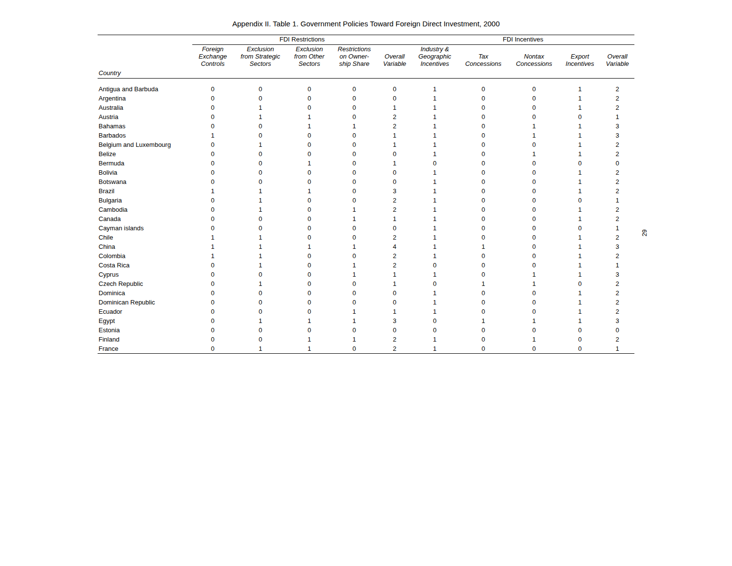29
Appendix II. Table 1. Government Policies Toward Foreign Direct Investment, 2000
| | FDI Restrictions | FDI Incentives |
| --- | --- | --- |
| Foreign Exchange Controls | Exclusion from Strategic Sectors | Exclusion from Other Sectors | Restrictions on Owner- ship Share | Overall Variable | Industry & Geographic Incentives | Tax Concessions | Nontax Concessions | Export Incentives | Overall Variable |
| Country | |
| Antigua and Barbuda | 0 | 0 | 0 | 0 | 0 | 1 | 0 | 0 | 1 | 2 |
| Argentina | 0 | 0 | 0 | 0 | 0 | 1 | 0 | 0 | 1 | 2 |
| Australia | 0 | 1 | 0 | 0 | 1 | 1 | 0 | 0 | 1 | 2 |
| Austria | 0 | 1 | 1 | 0 | 2 | 1 | 0 | 0 | 0 | 1 |
| Bahamas | 0 | 0 | 1 | 1 | 2 | 1 | 0 | 1 | 1 | 3 |
| Barbados | 1 | 0 | 0 | 0 | 1 | 1 | 0 | 1 | 1 | 3 |
| Belgium and Luxembourg | 0 | 1 | 0 | 0 | 1 | 1 | 0 | 0 | 1 | 2 |
| Belize | 0 | 0 | 0 | 0 | 0 | 1 | 0 | 1 | 1 | 2 |
| Bermuda | 0 | 0 | 1 | 0 | 1 | 0 | 0 | 0 | 0 | 0 |
| Bolivia | 0 | 0 | 0 | 0 | 0 | 1 | 0 | 0 | 1 | 2 |
| Botswana | 0 | 0 | 0 | 0 | 0 | 1 | 0 | 0 | 1 | 2 |
| Brazil | 1 | 1 | 1 | 0 | 3 | 1 | 0 | 0 | 1 | 2 |
| Bulgaria | 0 | 1 | 0 | 0 | 2 | 1 | 0 | 0 | 0 | 1 |
| Cambodia | 0 | 1 | 0 | 1 | 2 | 1 | 0 | 0 | 1 | 2 |
| Canada | 0 | 0 | 0 | 1 | 1 | 1 | 0 | 0 | 1 | 2 |
| Cayman islands | 0 | 0 | 0 | 0 | 0 | 1 | 0 | 0 | 0 | 1 |
| Chile | 1 | 1 | 0 | 0 | 2 | 1 | 0 | 0 | 1 | 2 |
| China | 1 | 1 | 1 | 1 | 4 | 1 | 1 | 0 | 1 | 3 |
| Colombia | 1 | 1 | 0 | 0 | 2 | 1 | 0 | 0 | 1 | 2 |
| Costa Rica | 0 | 1 | 0 | 1 | 2 | 0 | 0 | 0 | 1 | 1 |
| Cyprus | 0 | 0 | 0 | 1 | 1 | 1 | 0 | 1 | 1 | 3 |
| Czech Republic | 0 | 1 | 0 | 0 | 1 | 0 | 1 | 1 | 0 | 2 |
| Dominica | 0 | 0 | 0 | 0 | 0 | 1 | 0 | 0 | 1 | 2 |
| Dominican Republic | 0 | 0 | 0 | 0 | 0 | 1 | 0 | 0 | 1 | 2 |
| Ecuador | 0 | 0 | 0 | 1 | 1 | 1 | 0 | 0 | 1 | 2 |
| Egypt | 0 | 1 | 1 | 1 | 3 | 0 | 1 | 1 | 1 | 3 |
| Estonia | 0 | 0 | 0 | 0 | 0 | 0 | 0 | 0 | 0 | 0 |
| Finland | 0 | 0 | 1 | 1 | 2 | 1 | 0 | 1 | 0 | 2 |
| France | 0 | 1 | 1 | 0 | 2 | 1 | 0 | 0 | 0 | 1 |